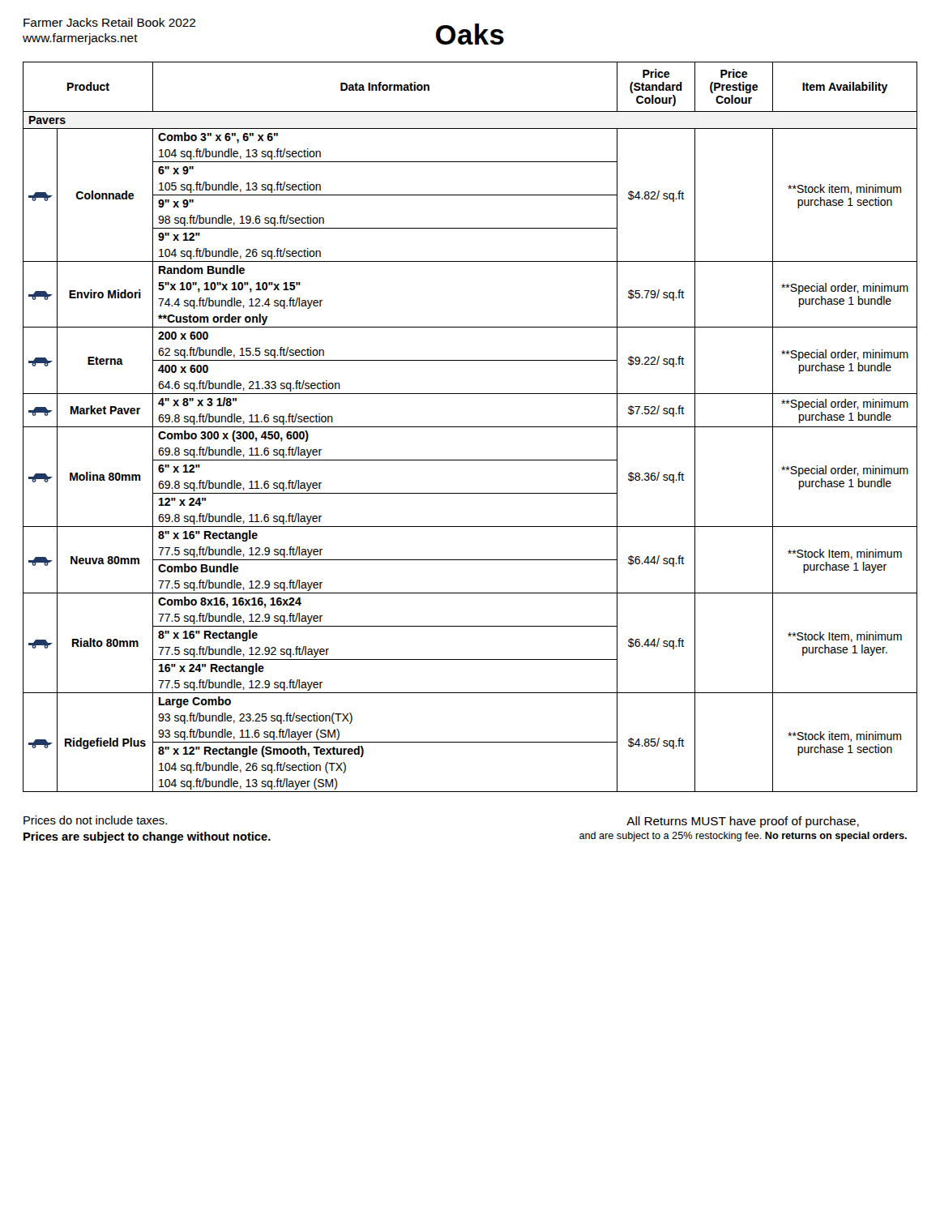Farmer Jacks Retail Book 2022
www.farmerjacks.net
Oaks
| Product | Data Information | Price (Standard Colour) | Price (Prestige Colour | Item Availability |
| --- | --- | --- | --- | --- |
| Pavers |
| | Colonnade | Combo 3" x 6", 6" x 6" | $4.82/ sq.ft | | **Stock item, minimum purchase 1 section |
| 104 sq.ft/bundle, 13 sq.ft/section |
| 6" x 9" |
| 105 sq.ft/bundle, 13 sq.ft/section |
| 9" x 9" |
| 98 sq.ft/bundle, 19.6 sq.ft/section |
| 9" x 12" |
| 104 sq.ft/bundle, 26 sq.ft/section |
| | Enviro Midori | Random Bundle | $5.79/ sq.ft | | **Special order, minimum purchase 1 bundle |
| 5"x 10", 10"x 10", 10"x 15" |
| 74.4 sq.ft/bundle, 12.4 sq.ft/layer |
| **Custom order only |
| | Eterna | 200 x 600 | $9.22/ sq.ft | | **Special order, minimum purchase 1 bundle |
| 62 sq.ft/bundle, 15.5 sq.ft/section |
| 400 x 600 |
| 64.6 sq.ft/bundle, 21.33 sq.ft/section |
| | Market Paver | 4" x 8" x 3 1/8" | $7.52/ sq.ft | | **Special order, minimum purchase 1 bundle |
| 69.8 sq.ft/bundle, 11.6 sq.ft/section |
| | Molina 80mm | Combo 300 x (300, 450, 600) | $8.36/ sq.ft | | **Special order, minimum purchase 1 bundle |
| 69.8 sq.ft/bundle, 11.6 sq.ft/layer |
| 6" x 12" |
| 69.8 sq.ft/bundle, 11.6 sq.ft/layer |
| 12" x 24" |
| 69.8 sq.ft/bundle, 11.6 sq.ft/layer |
| | Neuva 80mm | 8" x 16" Rectangle | $6.44/ sq.ft | | **Stock Item, minimum purchase 1 layer |
| 77.5 sq,ft/bundle, 12.9 sq.ft/layer |
| Combo Bundle |
| 77.5 sq.ft/bundle, 12.9 sq.ft/layer |
| | Rialto 80mm | Combo 8x16, 16x16, 16x24 | $6.44/ sq.ft | | **Stock Item, minimum purchase 1 layer. |
| 77.5 sq.ft/bundle, 12.9 sq.ft/layer |
| 8" x 16" Rectangle |
| 77.5 sq.ft/bundle, 12.92 sq.ft/layer |
| 16" x 24" Rectangle |
| 77.5 sq.ft/bundle, 12.9 sq.ft/layer |
| | Ridgefield Plus | Large Combo | $4.85/ sq.ft | | **Stock item, minimum purchase 1 section |
| 93 sq.ft/bundle, 23.25 sq.ft/section(TX) |
| 93 sq.ft/bundle, 11.6 sq.ft/layer (SM) |
| 8" x 12" Rectangle (Smooth, Textured) |
| 104 sq.ft/bundle, 26 sq.ft/section (TX) |
| 104 sq.ft/bundle, 13 sq.ft/layer (SM) |
Prices do not include taxes.
Prices are subject to change without notice.
All Returns MUST have proof of purchase,
and are subject to a 25% restocking fee. No returns on special orders.